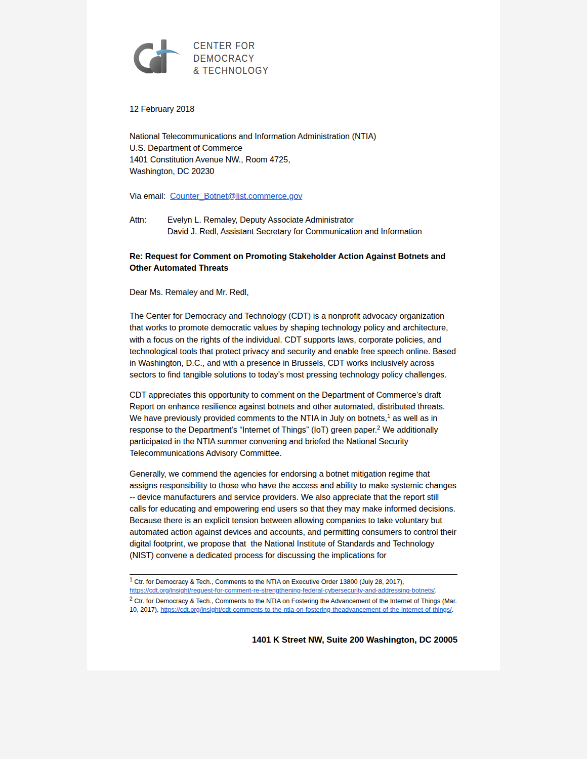Center for
Democracy
& Technology
12 February 2018
National Telecommunications and Information Administration (NTIA)
U.S. Department of Commerce
1401 Constitution Avenue NW., Room 4725,
Washington, DC 20230
Via email: Counter_Botnet@list.commerce.gov
Attn:
Evelyn L. Remaley, Deputy Associate Administrator David J. Redl, Assistant Secretary for Communication and Information
Re: Request for Comment on Promoting Stakeholder Action Against Botnets and Other Automated Threats
Dear Ms. Remaley and Mr. Redl,
The Center for Democracy and Technology (CDT) is a nonprofit advocacy organization that works to promote democratic values by shaping technology policy and architecture, with a focus on the rights of the individual. CDT supports laws, corporate policies, and technological tools that protect privacy and security and enable free speech online. Based in Washington, D.C., and with a presence in Brussels, CDT works inclusively across sectors to find tangible solutions to today’s most pressing technology policy challenges.
CDT appreciates this opportunity to comment on the Department of Commerce’s draft Report on enhance resilience against botnets and other automated, distributed threats. We have previously provided comments to the NTIA in July on botnets,1 as well as in response to the Department’s “Internet of Things” (IoT) green paper.2 We additionally participated in the NTIA summer convening and briefed the National Security Telecommunications Advisory Committee.
Generally, we commend the agencies for endorsing a botnet mitigation regime that assigns responsibility to those who have the access and ability to make systemic changes -- device manufacturers and service providers. We also appreciate that the report still calls for educating and empowering end users so that they may make informed decisions. Because there is an explicit tension between allowing companies to take voluntary but automated action against devices and accounts, and permitting consumers to control their digital footprint, we propose that the National Institute of Standards and Technology (NIST) convene a dedicated process for discussing the implications for
1 Ctr. for Democracy & Tech., Comments to the NTIA on Executive Order 13800 (July 28, 2017), https://cdt.org/insight/request-for-comment-re-strengthening-federal-cybersecurity-and-addressing-botnets/.
2 Ctr. for Democracy & Tech., Comments to the NTIA on Fostering the Advancement of the Internet of Things (Mar. 10, 2017), https://cdt.org/insight/cdt-comments-to-the-ntia-on-fostering-theadvancement-of-the-internet-of-things/.
1401 K Street NW, Suite 200 Washington, DC 20005